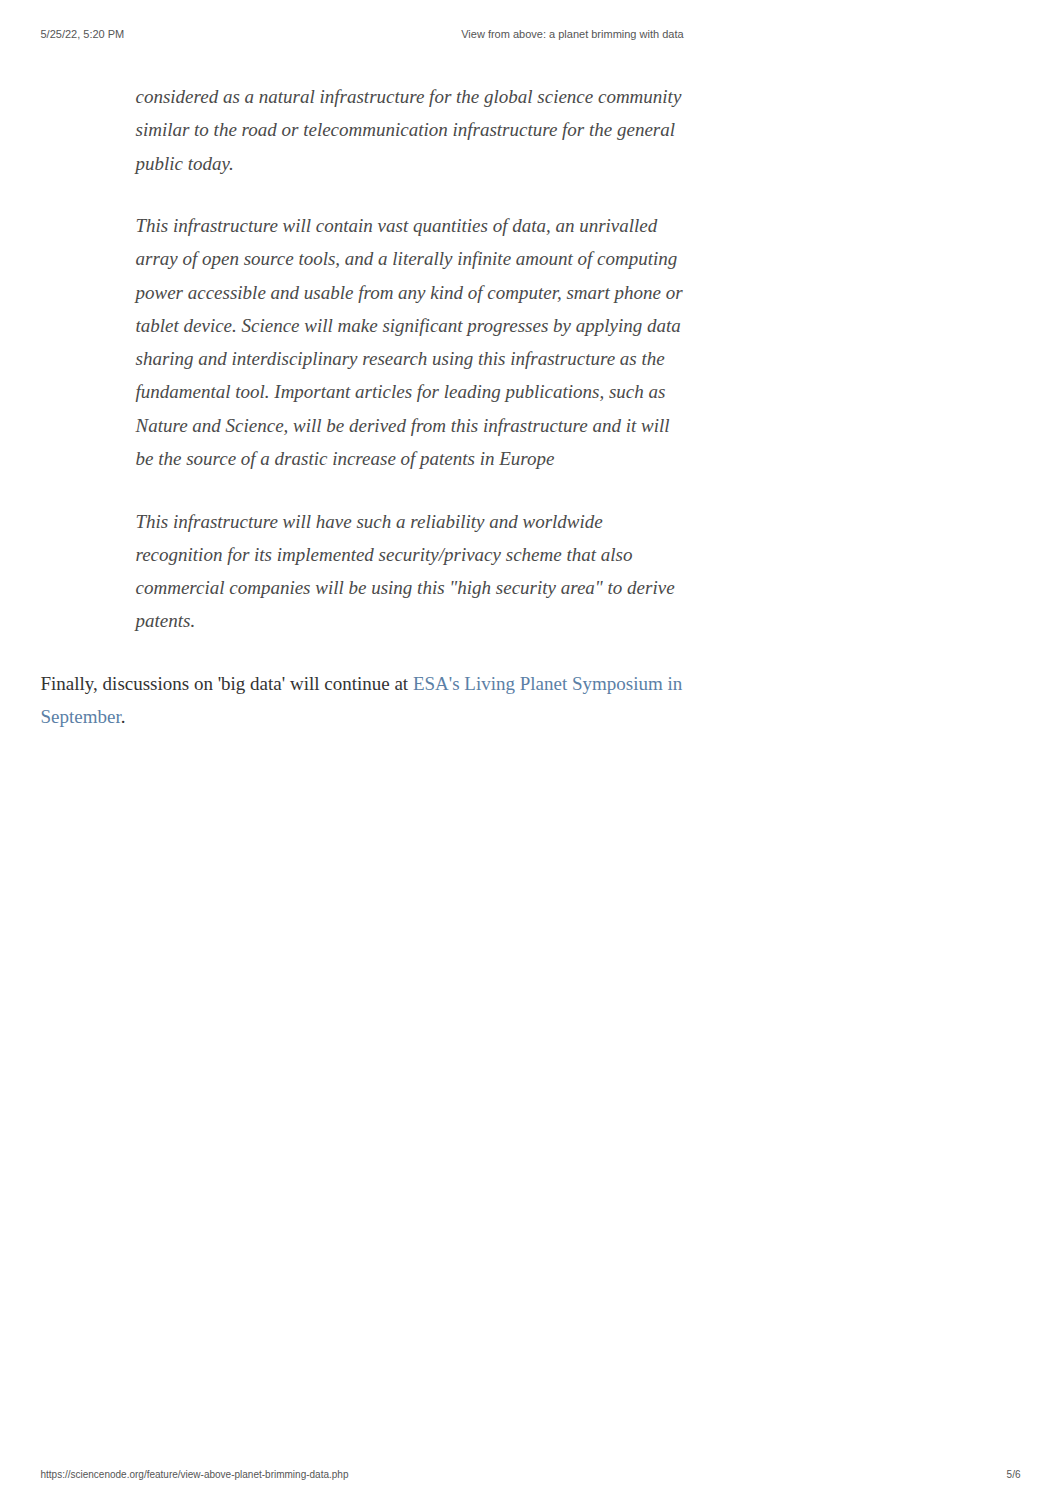5/25/22, 5:20 PM View from above: a planet brimming with data
considered as a natural infrastructure for the global science community similar to the road or telecommunication infrastructure for the general public today.
This infrastructure will contain vast quantities of data, an unrivalled array of open source tools, and a literally infinite amount of computing power accessible and usable from any kind of computer, smart phone or tablet device. Science will make significant progresses by applying data sharing and interdisciplinary research using this infrastructure as the fundamental tool. Important articles for leading publications, such as Nature and Science, will be derived from this infrastructure and it will be the source of a drastic increase of patents in Europe
This infrastructure will have such a reliability and worldwide recognition for its implemented security/privacy scheme that also commercial companies will be using this "high security area" to derive patents.
Finally, discussions on 'big data' will continue at ESA's Living Planet Symposium in September.
https://sciencenode.org/feature/view-above-planet-brimming-data.php 5/6